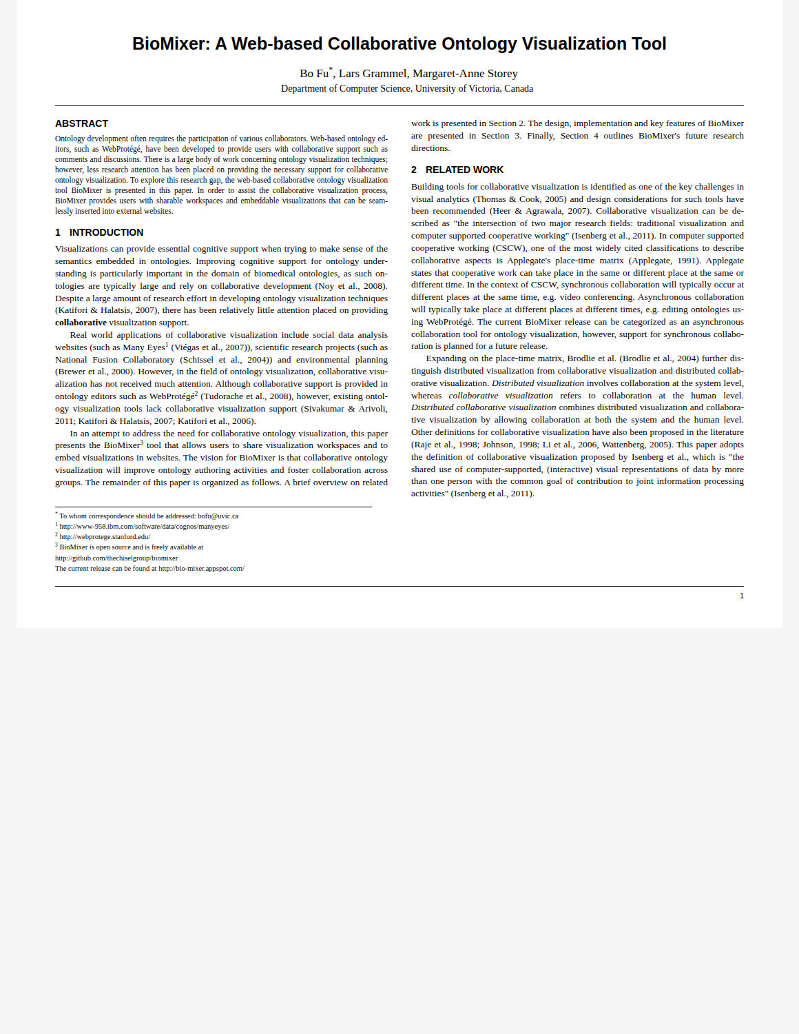BioMixer: A Web-based Collaborative Ontology Visualization Tool
Bo Fu*, Lars Grammel, Margaret-Anne Storey
Department of Computer Science, University of Victoria, Canada
ABSTRACT
Ontology development often requires the participation of various collaborators. Web-based ontology editors, such as WebProtégé, have been developed to provide users with collaborative support such as comments and discussions. There is a large body of work concerning ontology visualization techniques; however, less research attention has been placed on providing the necessary support for collaborative ontology visualization. To explore this research gap, the web-based collaborative ontology visualization tool BioMixer is presented in this paper. In order to assist the collaborative visualization process, BioMixer provides users with sharable workspaces and embeddable visualizations that can be seamlessly inserted into external websites.
1 INTRODUCTION
Visualizations can provide essential cognitive support when trying to make sense of the semantics embedded in ontologies. Improving cognitive support for ontology understanding is particularly important in the domain of biomedical ontologies, as such ontologies are typically large and rely on collaborative development (Noy et al., 2008). Despite a large amount of research effort in developing ontology visualization techniques (Katifori & Halatsis, 2007), there has been relatively little attention placed on providing collaborative visualization support.
Real world applications of collaborative visualization include social data analysis websites (such as Many Eyes1 (Viégas et al., 2007)), scientific research projects (such as National Fusion Collaboratory (Schissel et al., 2004)) and environmental planning (Brewer et al., 2000). However, in the field of ontology visualization, collaborative visualization has not received much attention. Although collaborative support is provided in ontology editors such as WebProtégé2 (Tudorache et al., 2008), however, existing ontology visualization tools lack collaborative visualization support (Sivakumar & Arivoli, 2011; Katifori & Halatsis, 2007; Katifori et al., 2006).
In an attempt to address the need for collaborative ontology visualization, this paper presents the BioMixer3 tool that allows users to share visualization workspaces and to embed visualizations in websites. The vision for BioMixer is that collaborative ontology visualization will improve ontology authoring activities and foster collaboration across groups. The remainder of this paper is organized as follows. A brief overview on related work is presented in Section 2. The design, implementation and key features of BioMixer are presented in Section 3. Finally, Section 4 outlines BioMixer's future research directions.
2 RELATED WORK
Building tools for collaborative visualization is identified as one of the key challenges in visual analytics (Thomas & Cook, 2005) and design considerations for such tools have been recommended (Heer & Agrawala, 2007). Collaborative visualization can be described as "the intersection of two major research fields: traditional visualization and computer supported cooperative working" (Isenberg et al., 2011). In computer supported cooperative working (CSCW), one of the most widely cited classifications to describe collaborative aspects is Applegate's place-time matrix (Applegate, 1991). Applegate states that cooperative work can take place in the same or different place at the same or different time. In the context of CSCW, synchronous collaboration will typically occur at different places at the same time, e.g. video conferencing. Asynchronous collaboration will typically take place at different places at different times, e.g. editing ontologies using WebProtégé. The current BioMixer release can be categorized as an asynchronous collaboration tool for ontology visualization, however, support for synchronous collaboration is planned for a future release.
Expanding on the place-time matrix, Brodlie et al. (Brodlie et al., 2004) further distinguish distributed visualization from collaborative visualization and distributed collaborative visualization. Distributed visualization involves collaboration at the system level, whereas collaborative visualization refers to collaboration at the human level. Distributed collaborative visualization combines distributed visualization and collaborative visualization by allowing collaboration at both the system and the human level. Other definitions for collaborative visualization have also been proposed in the literature (Raje et al., 1998; Johnson, 1998; Li et al., 2006, Wattenberg, 2005). This paper adopts the definition of collaborative visualization proposed by Isenberg et al., which is "the shared use of computer-supported, (interactive) visual representations of data by more than one person with the common goal of contribution to joint information processing activities" (Isenberg et al., 2011).
* To whom correspondence should be addressed: bofu@uvic.ca
1 http://www-958.ibm.com/software/data/cognos/manyeyes/
2 http://webprotege.stanford.edu/
3 BioMixer is open source and is freely available at
http://github.com/thechiselgroup/biomixer
The current release can be found at http://bio-mixer.appspot.com/
1